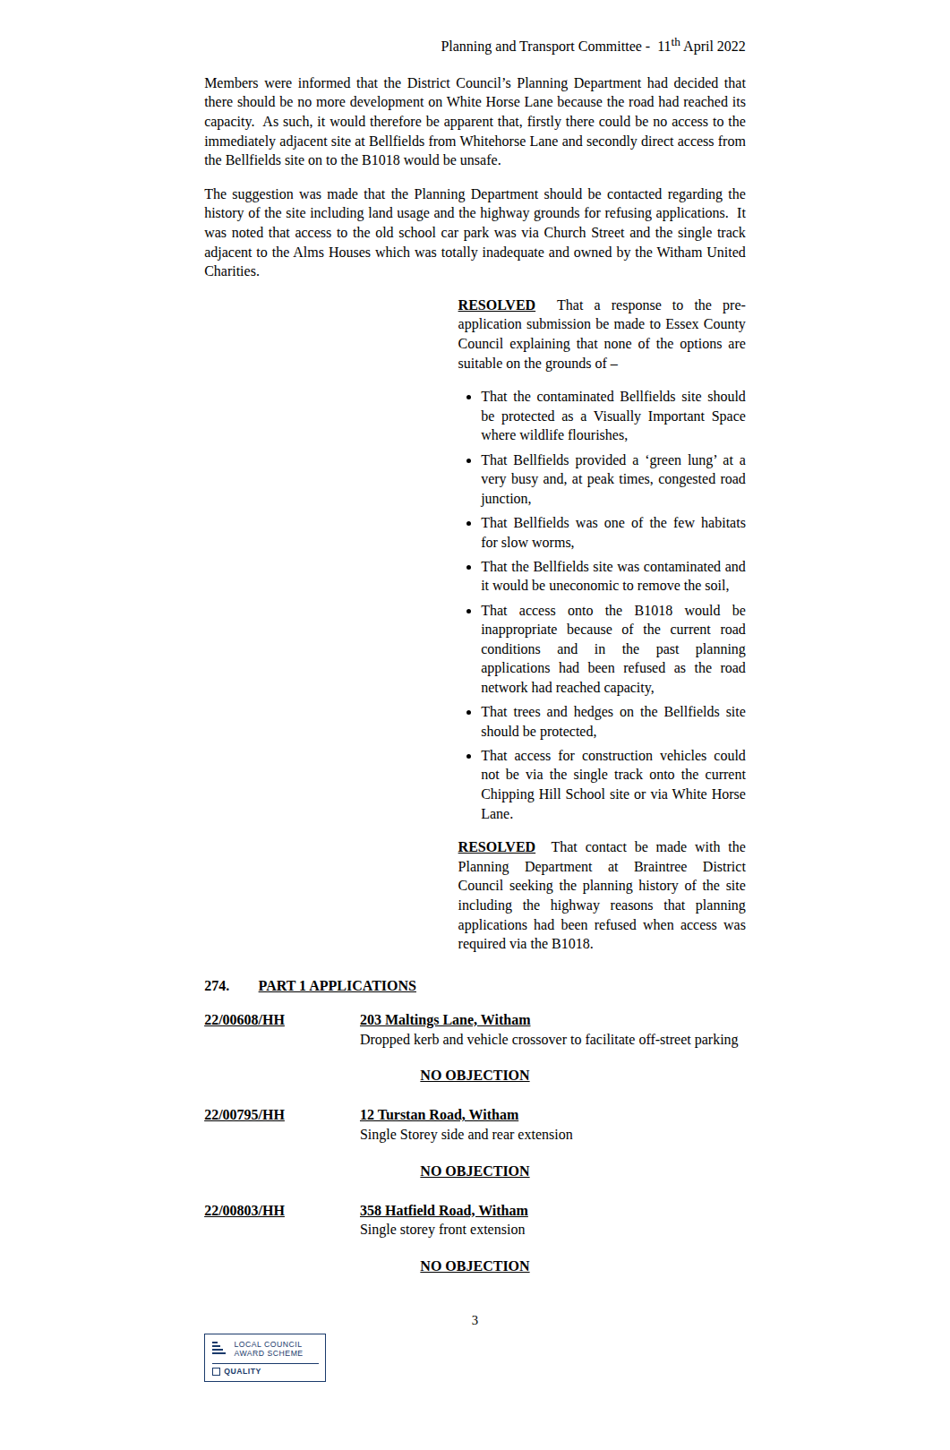Planning and Transport Committee - 11th April 2022
Members were informed that the District Council’s Planning Department had decided that there should be no more development on White Horse Lane because the road had reached its capacity. As such, it would therefore be apparent that, firstly there could be no access to the immediately adjacent site at Bellfields from Whitehorse Lane and secondly direct access from the Bellfields site on to the B1018 would be unsafe.
The suggestion was made that the Planning Department should be contacted regarding the history of the site including land usage and the highway grounds for refusing applications. It was noted that access to the old school car park was via Church Street and the single track adjacent to the Alms Houses which was totally inadequate and owned by the Witham United Charities.
RESOLVED That a response to the pre-application submission be made to Essex County Council explaining that none of the options are suitable on the grounds of –
That the contaminated Bellfields site should be protected as a Visually Important Space where wildlife flourishes,
That Bellfields provided a ‘green lung’ at a very busy and, at peak times, congested road junction,
That Bellfields was one of the few habitats for slow worms,
That the Bellfields site was contaminated and it would be uneconomic to remove the soil,
That access onto the B1018 would be inappropriate because of the current road conditions and in the past planning applications had been refused as the road network had reached capacity,
That trees and hedges on the Bellfields site should be protected,
That access for construction vehicles could not be via the single track onto the current Chipping Hill School site or via White Horse Lane.
RESOLVED That contact be made with the Planning Department at Braintree District Council seeking the planning history of the site including the highway reasons that planning applications had been refused when access was required via the B1018.
274. PART 1 APPLICATIONS
22/00608/HH
203 Maltings Lane, Witham
Dropped kerb and vehicle crossover to facilitate off-street parking
NO OBJECTION
22/00795/HH
12 Turstan Road, Witham
Single Storey side and rear extension
NO OBJECTION
22/00803/HH
358 Hatfield Road, Witham
Single storey front extension
NO OBJECTION
3
LOCAL COUNCIL
AWARD SCHEME QUALITY